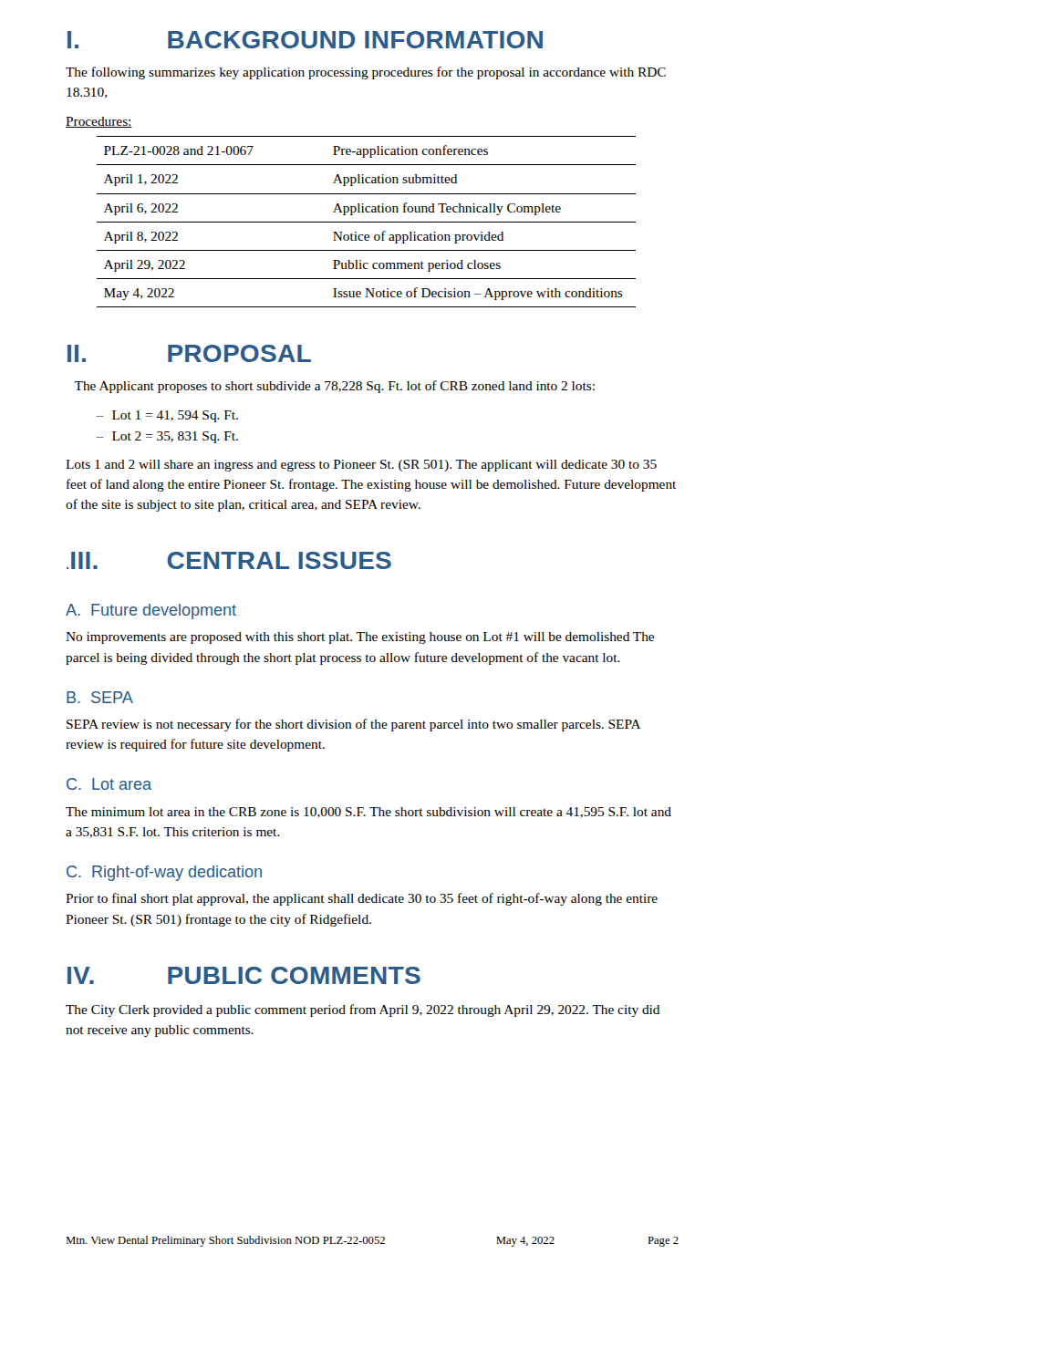I. BACKGROUND INFORMATION
The following summarizes key application processing procedures for the proposal in accordance with RDC 18.310,
Procedures:
| PLZ-21-0028 and 21-0067 | Pre-application conferences |
| April 1, 2022 | Application submitted |
| April 6, 2022 | Application found Technically Complete |
| April 8, 2022 | Notice of application provided |
| April 29, 2022 | Public comment period closes |
| May 4, 2022 | Issue Notice of Decision – Approve with conditions |
II. PROPOSAL
The Applicant proposes to short subdivide a 78,228 Sq. Ft. lot of CRB zoned land into 2 lots:
Lot 1 = 41, 594 Sq. Ft.
Lot 2 = 35, 831 Sq. Ft.
Lots 1 and 2 will share an ingress and egress to Pioneer St. (SR 501). The applicant will dedicate 30 to 35 feet of land along the entire Pioneer St. frontage. The existing house will be demolished. Future development of the site is subject to site plan, critical area, and SEPA review.
III. CENTRAL ISSUES
A. Future development
No improvements are proposed with this short plat. The existing house on Lot #1 will be demolished The parcel is being divided through the short plat process to allow future development of the vacant lot.
B. SEPA
SEPA review is not necessary for the short division of the parent parcel into two smaller parcels. SEPA review is required for future site development.
C. Lot area
The minimum lot area in the CRB zone is 10,000 S.F. The short subdivision will create a 41,595 S.F. lot and a 35,831 S.F. lot. This criterion is met.
C. Right-of-way dedication
Prior to final short plat approval, the applicant shall dedicate 30 to 35 feet of right-of-way along the entire Pioneer St. (SR 501) frontage to the city of Ridgefield.
IV. PUBLIC COMMENTS
The City Clerk provided a public comment period from April 9, 2022 through April 29, 2022. The city did not receive any public comments.
Mtn. View Dental Preliminary Short Subdivision NOD PLZ-22-0052 May 4, 2022 Page 2